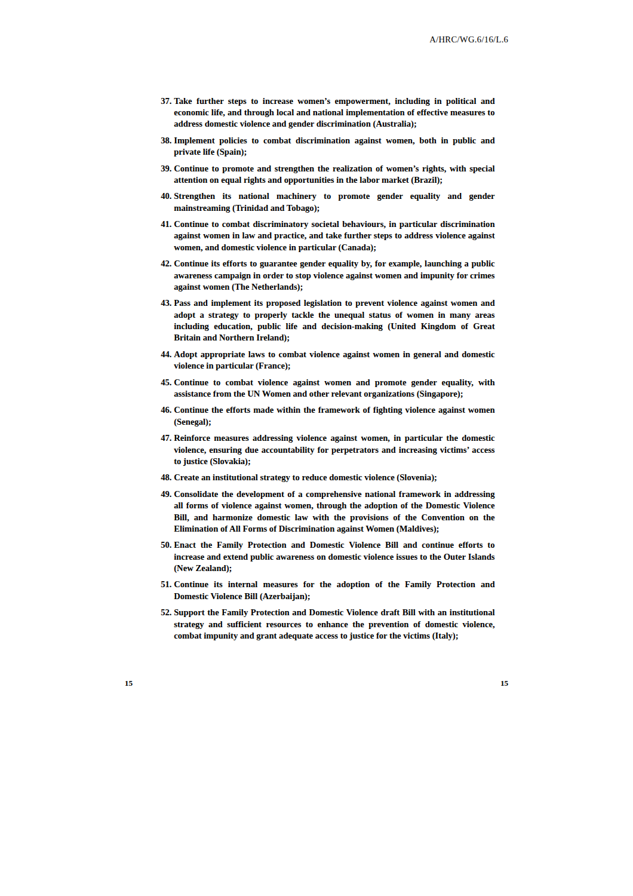A/HRC/WG.6/16/L.6
37. Take further steps to increase women’s empowerment, including in political and economic life, and through local and national implementation of effective measures to address domestic violence and gender discrimination (Australia);
38. Implement policies to combat discrimination against women, both in public and private life (Spain);
39. Continue to promote and strengthen the realization of women’s rights, with special attention on equal rights and opportunities in the labor market (Brazil);
40. Strengthen its national machinery to promote gender equality and gender mainstreaming (Trinidad and Tobago);
41. Continue to combat discriminatory societal behaviours, in particular discrimination against women in law and practice, and take further steps to address violence against women, and domestic violence in particular (Canada);
42. Continue its efforts to guarantee gender equality by, for example, launching a public awareness campaign in order to stop violence against women and impunity for crimes against women (The Netherlands);
43. Pass and implement its proposed legislation to prevent violence against women and adopt a strategy to properly tackle the unequal status of women in many areas including education, public life and decision-making (United Kingdom of Great Britain and Northern Ireland);
44. Adopt appropriate laws to combat violence against women in general and domestic violence in particular (France);
45. Continue to combat violence against women and promote gender equality, with assistance from the UN Women and other relevant organizations (Singapore);
46. Continue the efforts made within the framework of fighting violence against women (Senegal);
47. Reinforce measures addressing violence against women, in particular the domestic violence, ensuring due accountability for perpetrators and increasing victims’ access to justice (Slovakia);
48. Create an institutional strategy to reduce domestic violence (Slovenia);
49. Consolidate the development of a comprehensive national framework in addressing all forms of violence against women, through the adoption of the Domestic Violence Bill, and harmonize domestic law with the provisions of the Convention on the Elimination of All Forms of Discrimination against Women (Maldives);
50. Enact the Family Protection and Domestic Violence Bill and continue efforts to increase and extend public awareness on domestic violence issues to the Outer Islands (New Zealand);
51. Continue its internal measures for the adoption of the Family Protection and Domestic Violence Bill (Azerbaijan);
52. Support the Family Protection and Domestic Violence draft Bill with an institutional strategy and sufficient resources to enhance the prevention of domestic violence, combat impunity and grant adequate access to justice for the victims (Italy);
15 15